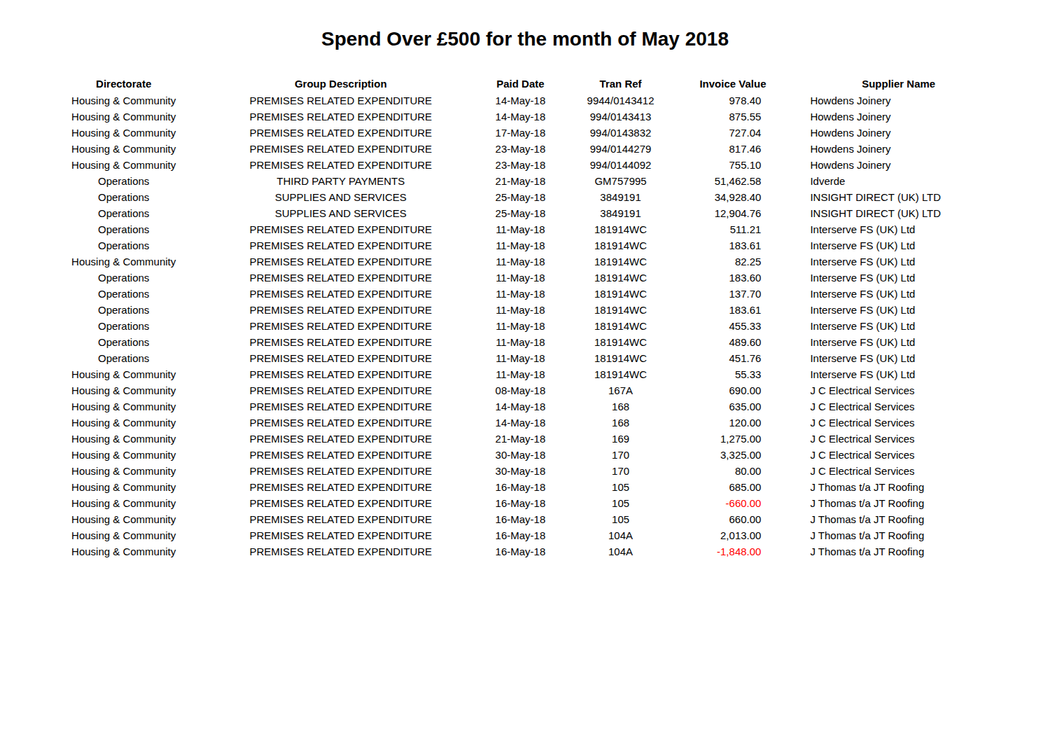Spend Over £500 for the month of May 2018
| Directorate | Group Description | Paid Date | Tran Ref | Invoice Value | Supplier Name |
| --- | --- | --- | --- | --- | --- |
| Housing & Community | PREMISES RELATED EXPENDITURE | 14-May-18 | 9944/0143412 | 978.40 | Howdens Joinery |
| Housing & Community | PREMISES RELATED EXPENDITURE | 14-May-18 | 994/0143413 | 875.55 | Howdens Joinery |
| Housing & Community | PREMISES RELATED EXPENDITURE | 17-May-18 | 994/0143832 | 727.04 | Howdens Joinery |
| Housing & Community | PREMISES RELATED EXPENDITURE | 23-May-18 | 994/0144279 | 817.46 | Howdens Joinery |
| Housing & Community | PREMISES RELATED EXPENDITURE | 23-May-18 | 994/0144092 | 755.10 | Howdens Joinery |
| Operations | THIRD PARTY PAYMENTS | 21-May-18 | GM757995 | 51,462.58 | Idverde |
| Operations | SUPPLIES AND SERVICES | 25-May-18 | 3849191 | 34,928.40 | INSIGHT DIRECT (UK) LTD |
| Operations | SUPPLIES AND SERVICES | 25-May-18 | 3849191 | 12,904.76 | INSIGHT DIRECT (UK) LTD |
| Operations | PREMISES RELATED EXPENDITURE | 11-May-18 | 181914WC | 511.21 | Interserve FS (UK) Ltd |
| Operations | PREMISES RELATED EXPENDITURE | 11-May-18 | 181914WC | 183.61 | Interserve FS (UK) Ltd |
| Housing & Community | PREMISES RELATED EXPENDITURE | 11-May-18 | 181914WC | 82.25 | Interserve FS (UK) Ltd |
| Operations | PREMISES RELATED EXPENDITURE | 11-May-18 | 181914WC | 183.60 | Interserve FS (UK) Ltd |
| Operations | PREMISES RELATED EXPENDITURE | 11-May-18 | 181914WC | 137.70 | Interserve FS (UK) Ltd |
| Operations | PREMISES RELATED EXPENDITURE | 11-May-18 | 181914WC | 183.61 | Interserve FS (UK) Ltd |
| Operations | PREMISES RELATED EXPENDITURE | 11-May-18 | 181914WC | 455.33 | Interserve FS (UK) Ltd |
| Operations | PREMISES RELATED EXPENDITURE | 11-May-18 | 181914WC | 489.60 | Interserve FS (UK) Ltd |
| Operations | PREMISES RELATED EXPENDITURE | 11-May-18 | 181914WC | 451.76 | Interserve FS (UK) Ltd |
| Housing & Community | PREMISES RELATED EXPENDITURE | 11-May-18 | 181914WC | 55.33 | Interserve FS (UK) Ltd |
| Housing & Community | PREMISES RELATED EXPENDITURE | 08-May-18 | 167A | 690.00 | J C Electrical Services |
| Housing & Community | PREMISES RELATED EXPENDITURE | 14-May-18 | 168 | 635.00 | J C Electrical Services |
| Housing & Community | PREMISES RELATED EXPENDITURE | 14-May-18 | 168 | 120.00 | J C Electrical Services |
| Housing & Community | PREMISES RELATED EXPENDITURE | 21-May-18 | 169 | 1,275.00 | J C Electrical Services |
| Housing & Community | PREMISES RELATED EXPENDITURE | 30-May-18 | 170 | 3,325.00 | J C Electrical Services |
| Housing & Community | PREMISES RELATED EXPENDITURE | 30-May-18 | 170 | 80.00 | J C Electrical Services |
| Housing & Community | PREMISES RELATED EXPENDITURE | 16-May-18 | 105 | 685.00 | J Thomas t/a JT Roofing |
| Housing & Community | PREMISES RELATED EXPENDITURE | 16-May-18 | 105 | -660.00 | J Thomas t/a JT Roofing |
| Housing & Community | PREMISES RELATED EXPENDITURE | 16-May-18 | 105 | 660.00 | J Thomas t/a JT Roofing |
| Housing & Community | PREMISES RELATED EXPENDITURE | 16-May-18 | 104A | 2,013.00 | J Thomas t/a JT Roofing |
| Housing & Community | PREMISES RELATED EXPENDITURE | 16-May-18 | 104A | -1,848.00 | J Thomas t/a JT Roofing |